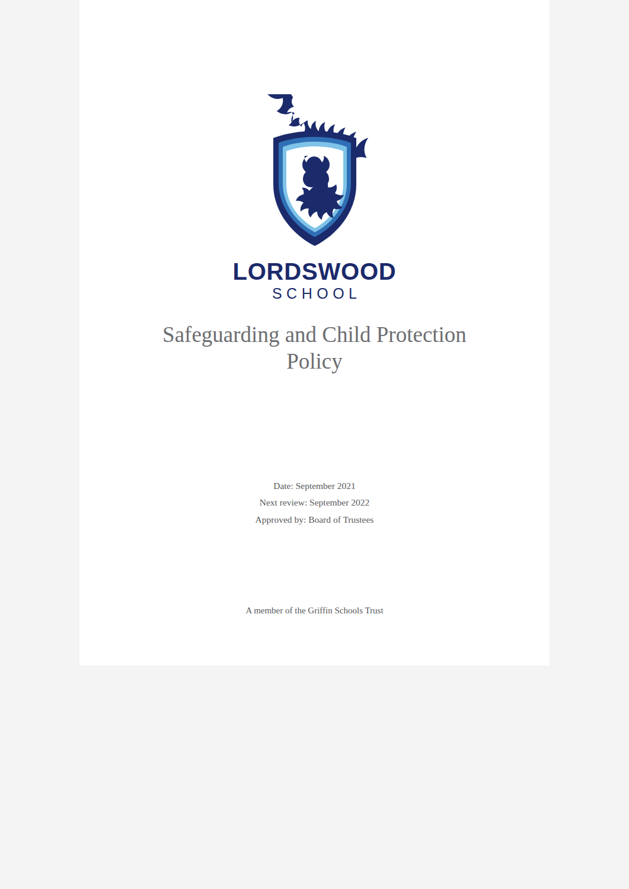Lordswood School crest
LORDSWOOD
SCHOOL
Safeguarding and Child Protection Policy
Date: September 2021
Next review: September 2022
Approved by: Board of Trustees
A member of the Griffin Schools Trust